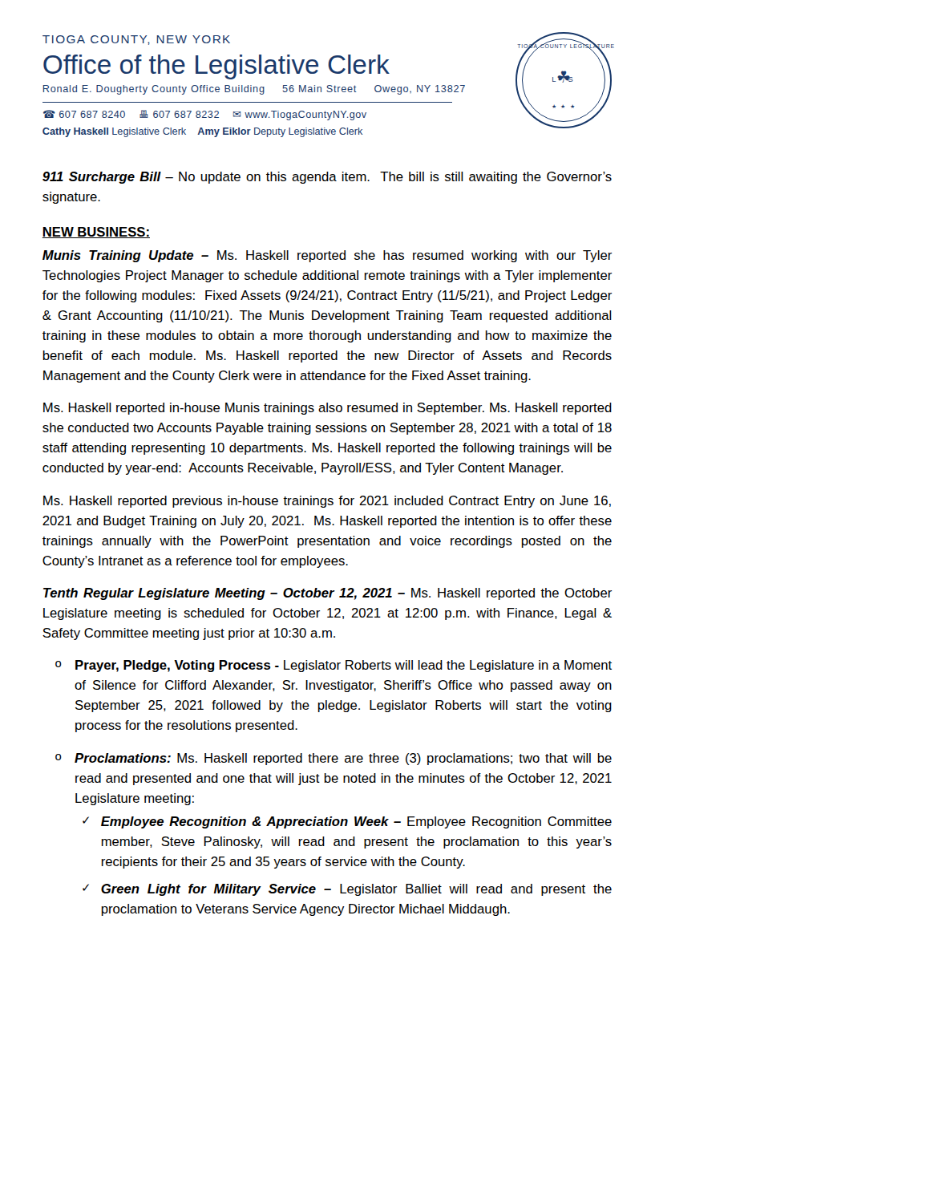TIOGA COUNTY LEGISLATURE
☘
L S
★ ★ ★
TIOGA COUNTY, NEW YORK
Office of the Legislative Clerk
Ronald E. Dougherty County Office Building 56 Main Street Owego, NY 13827
☎ 607 687 8240 🖶 607 687 8232 ✉ www.TiogaCountyNY.gov
Cathy Haskell Legislative Clerk Amy Eiklor Deputy Legislative Clerk
911 Surcharge Bill – No update on this agenda item. The bill is still awaiting the Governor’s signature.
NEW BUSINESS:
Munis Training Update – Ms. Haskell reported she has resumed working with our Tyler Technologies Project Manager to schedule additional remote trainings with a Tyler implementer for the following modules: Fixed Assets (9/24/21), Contract Entry (11/5/21), and Project Ledger & Grant Accounting (11/10/21). The Munis Development Training Team requested additional training in these modules to obtain a more thorough understanding and how to maximize the benefit of each module. Ms. Haskell reported the new Director of Assets and Records Management and the County Clerk were in attendance for the Fixed Asset training.
Ms. Haskell reported in-house Munis trainings also resumed in September. Ms. Haskell reported she conducted two Accounts Payable training sessions on September 28, 2021 with a total of 18 staff attending representing 10 departments. Ms. Haskell reported the following trainings will be conducted by year-end: Accounts Receivable, Payroll/ESS, and Tyler Content Manager.
Ms. Haskell reported previous in-house trainings for 2021 included Contract Entry on June 16, 2021 and Budget Training on July 20, 2021. Ms. Haskell reported the intention is to offer these trainings annually with the PowerPoint presentation and voice recordings posted on the County’s Intranet as a reference tool for employees.
Tenth Regular Legislature Meeting – October 12, 2021 – Ms. Haskell reported the October Legislature meeting is scheduled for October 12, 2021 at 12:00 p.m. with Finance, Legal & Safety Committee meeting just prior at 10:30 a.m.
Prayer, Pledge, Voting Process - Legislator Roberts will lead the Legislature in a Moment of Silence for Clifford Alexander, Sr. Investigator, Sheriff’s Office who passed away on September 25, 2021 followed by the pledge. Legislator Roberts will start the voting process for the resolutions presented.
Proclamations: Ms. Haskell reported there are three (3) proclamations; two that will be read and presented and one that will just be noted in the minutes of the October 12, 2021 Legislature meeting:
Employee Recognition & Appreciation Week – Employee Recognition Committee member, Steve Palinosky, will read and present the proclamation to this year’s recipients for their 25 and 35 years of service with the County.
Green Light for Military Service – Legislator Balliet will read and present the proclamation to Veterans Service Agency Director Michael Middaugh.